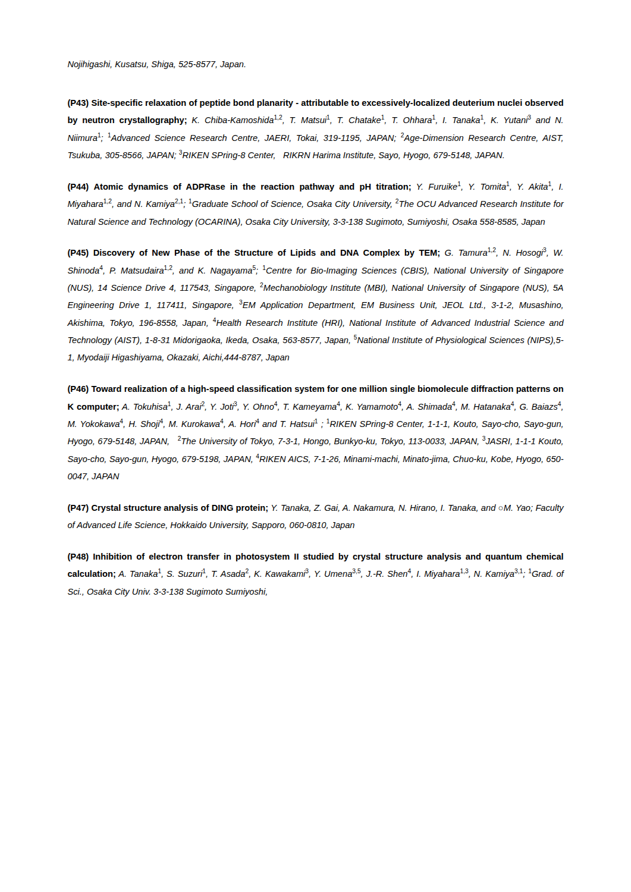Nojihigashi, Kusatsu, Shiga, 525-8577, Japan.
(P43) Site-specific relaxation of peptide bond planarity - attributable to excessively-localized deuterium nuclei observed by neutron crystallography; K. Chiba-Kamoshida1,2, T. Matsui1, T. Chatake1, T. Ohhara1, I. Tanaka1, K. Yutani3 and N. Niimura1; 1Advanced Science Research Centre, JAERI, Tokai, 319-1195, JAPAN; 2Age-Dimension Research Centre, AIST, Tsukuba, 305-8566, JAPAN; 3RIKEN SPring-8 Center, RIKRN Harima Institute, Sayo, Hyogo, 679-5148, JAPAN.
(P44) Atomic dynamics of ADPRase in the reaction pathway and pH titration; Y. Furuike1, Y. Tomita1, Y. Akita1, I. Miyahara1,2, and N. Kamiya2,1; 1Graduate School of Science, Osaka City University, 2The OCU Advanced Research Institute for Natural Science and Technology (OCARINA), Osaka City University, 3-3-138 Sugimoto, Sumiyoshi, Osaka 558-8585, Japan
(P45) Discovery of New Phase of the Structure of Lipids and DNA Complex by TEM; G. Tamura1,2, N. Hosogi3, W. Shinoda4, P. Matsudaira1,2, and K. Nagayama5; 1Centre for Bio-Imaging Sciences (CBIS), National University of Singapore (NUS), 14 Science Drive 4, 117543, Singapore, 2Mechanobiology Institute (MBI), National University of Singapore (NUS), 5A Engineering Drive 1, 117411, Singapore, 3EM Application Department, EM Business Unit, JEOL Ltd., 3-1-2, Musashino, Akishima, Tokyo, 196-8558, Japan, 4Health Research Institute (HRI), National Institute of Advanced Industrial Science and Technology (AIST), 1-8-31 Midorigaoka, Ikeda, Osaka, 563-8577, Japan, 5National Institute of Physiological Sciences (NIPS),5-1, Myodaiji Higashiyama, Okazaki, Aichi,444-8787, Japan
(P46) Toward realization of a high-speed classification system for one million single biomolecule diffraction patterns on K computer; A. Tokuhisa1, J. Arai2, Y. Joti3, Y. Ohno4, T. Kameyama4, K. Yamamoto4, A. Shimada4, M. Hatanaka4, G. Baiazs4, M. Yokokawa4, H. Shoji4, M. Kurokawa4, A. Hori4 and T. Hatsui1 ; 1RIKEN SPring-8 Center, 1-1-1, Kouto, Sayo-cho, Sayo-gun, Hyogo, 679-5148, JAPAN, 2The University of Tokyo, 7-3-1, Hongo, Bunkyo-ku, Tokyo, 113-0033, JAPAN, 3JASRI, 1-1-1 Kouto, Sayo-cho, Sayo-gun, Hyogo, 679-5198, JAPAN, 4RIKEN AICS, 7-1-26, Minami-machi, Minato-jima, Chuo-ku, Kobe, Hyogo, 650-0047, JAPAN
(P47) Crystal structure analysis of DING protein; Y. Tanaka, Z. Gai, A. Nakamura, N. Hirano, I. Tanaka, and ○M. Yao; Faculty of Advanced Life Science, Hokkaido University, Sapporo, 060-0810, Japan
(P48) Inhibition of electron transfer in photosystem II studied by crystal structure analysis and quantum chemical calculation; A. Tanaka1, S. Suzuri1, T. Asada2, K. Kawakami3, Y. Umena3,5, J.-R. Shen4, I. Miyahara1,3, N. Kamiya3,1; 1Grad. of Sci., Osaka City Univ. 3-3-138 Sugimoto Sumiyoshi,